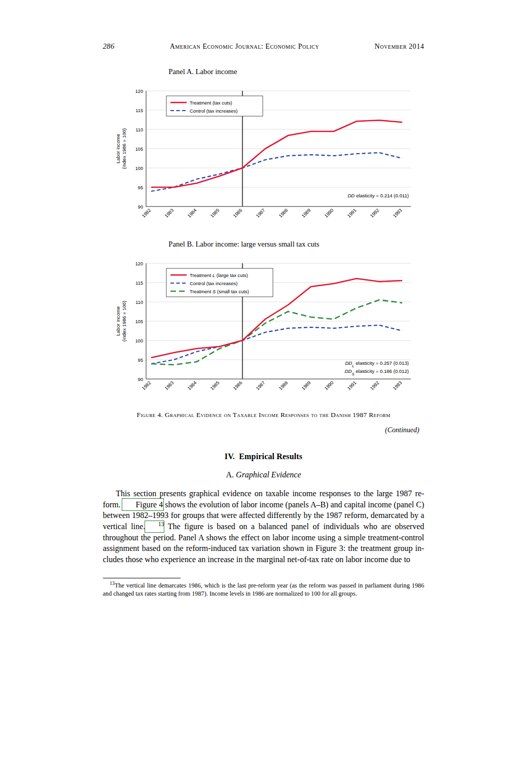286 American Economic Journal: Economic Policy November 2014
Panel A. Labor income
120 115 110 105 100 95 90 Labor income (index 1986 = 100) 1982 1983 1984 1985 1986 1987 1988 1989 1990 1991 1992 1993 Treatment (tax cuts) Control (tax increases) DD elasticity = 0.214 (0.011)
Panel B. Labor income: large versus small tax cuts
120 115 110 105 100 95 90 Labor income (index 1986 = 100) 1982 1983 1984 1985 1986 1987 1988 1989 1990 1991 1992 1993 Treatment L (large tax cuts) Control (tax increases) Treatment S (small tax cuts) DDL elasticity = 0.257 (0.013) DDS elasticity = 0.186 (0.012)
Figure 4. Graphical Evidence on Taxable Income Responses to the Danish 1987 Reform
(Continued)
IV. Empirical Results
A. Graphical Evidence
This section presents graphical evidence on taxable income responses to the large 1987 reform. Figure 4 shows the evolution of labor income (panels A–B) and capital income (panel C) between 1982–1993 for groups that were affected differently by the 1987 reform, demarcated by a vertical line.13 The figure is based on a balanced panel of individuals who are observed throughout the period. Panel A shows the effect on labor income using a simple treatment-control assignment based on the reform-induced tax variation shown in Figure 3: the treatment group includes those who experience an increase in the marginal net-of-tax rate on labor income due to
13The vertical line demarcates 1986, which is the last pre-reform year (as the reform was passed in parliament during 1986 and changed tax rates starting from 1987). Income levels in 1986 are normalized to 100 for all groups.